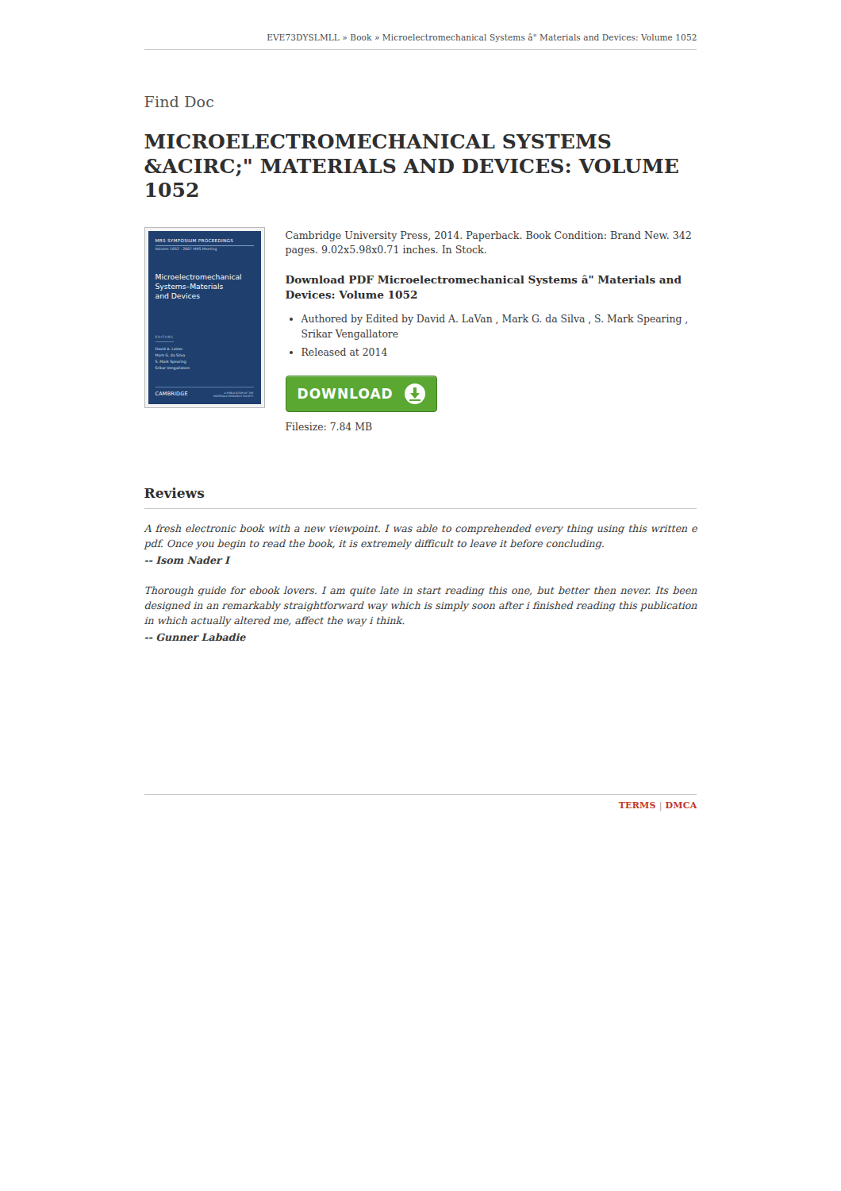EVE73DYSLMLL » Book » Microelectromechanical Systems â" Materials and Devices: Volume 1052
Find Doc
Microelectromechanical Systems &acirc;" Materials and Devices: Volume 1052
MRS Symposium Proceedings
Volume 1052 · 2007 MRS Meeting
Microelectromechanical
Systems–Materials
and Devices
EDITORS
David A. LaVan
Mark G. da Silva
S. Mark Spearing
Srikar Vengallatore
CAMBRIDGE
A PUBLICATION OF THE
MATERIALS RESEARCH SOCIETY
Cambridge University Press, 2014. Paperback. Book Condition: Brand New. 342 pages. 9.02x5.98x0.71 inches. In Stock.
Download PDF Microelectromechanical Systems â" Materials and Devices: Volume 1052
Authored by Edited by David A. LaVan , Mark G. da Silva , S. Mark Spearing , Srikar Vengallatore
Released at 2014
Download
Filesize: 7.84 MB
Reviews
A fresh electronic book with a new viewpoint. I was able to comprehended every thing using this written e pdf. Once you begin to read the book, it is extremely difficult to leave it before concluding.
-- Isom Nader I
Thorough guide for ebook lovers. I am quite late in start reading this one, but better then never. Its been designed in an remarkably straightforward way which is simply soon after i finished reading this publication in which actually altered me, affect the way i think.
-- Gunner Labadie
TERMS|DMCA